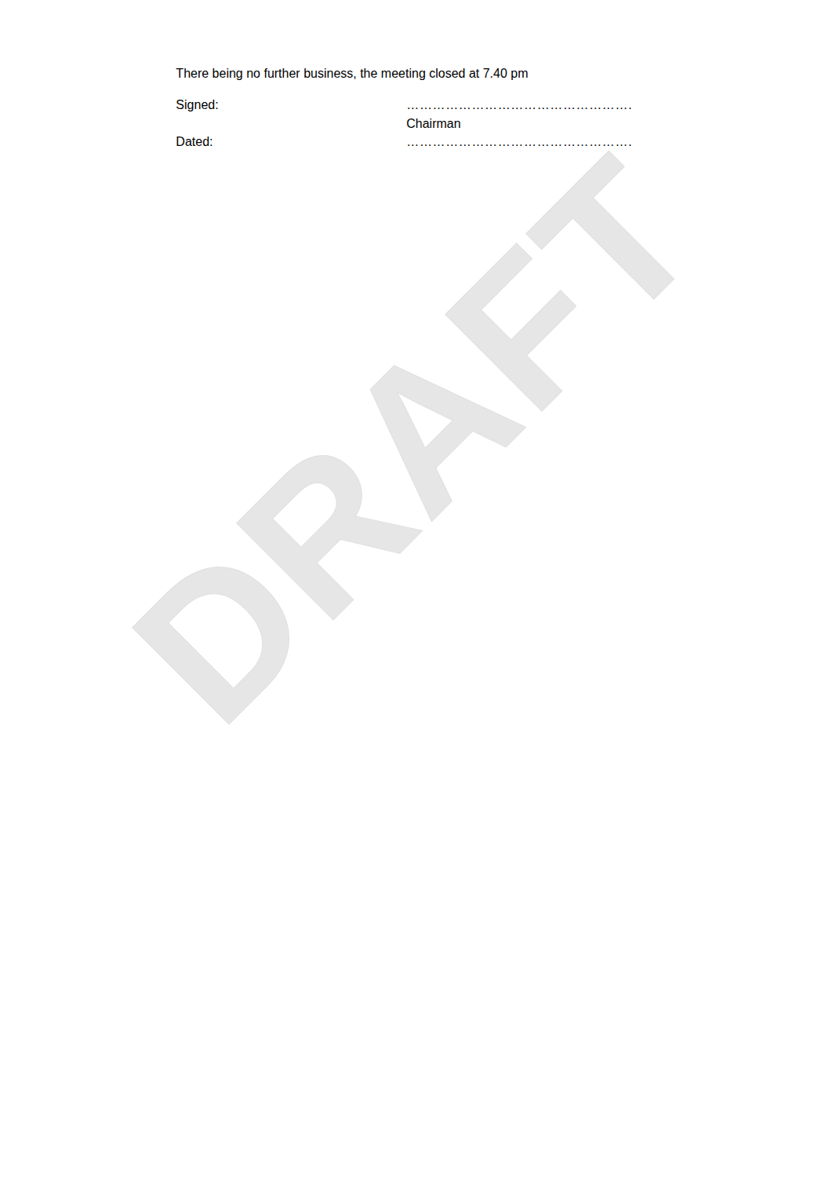DRAFT
There being no further business, the meeting closed at 7.40 pm
| Signed: | ……………………………………………. |
| | Chairman |
| Dated: | ……………………………………………. |